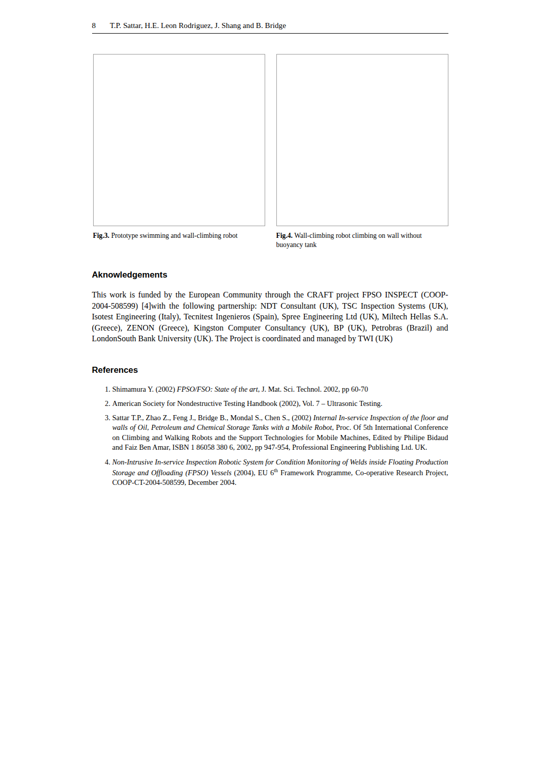8 T.P. Sattar, H.E. Leon Rodriguez, J. Shang and B. Bridge
Fig.3. Prototype swimming and wall-climbing robot
Fig.4. Wall-climbing robot climbing on wall without buoyancy tank
Aknowledgements
This work is funded by the European Community through the CRAFT project FPSO INSPECT (COOP-2004-508599) [4]with the following partnership: NDT Consultant (UK), TSC Inspection Systems (UK), Isotest Engineering (Italy), Tecnitest Ingenieros (Spain), Spree Engineering Ltd (UK), Miltech Hellas S.A. (Greece), ZENON (Greece), Kingston Computer Consultancy (UK), BP (UK), Petrobras (Brazil) and LondonSouth Bank University (UK). The Project is coordinated and managed by TWI (UK)
References
Shimamura Y. (2002) FPSO/FSO: State of the art, J. Mat. Sci. Technol. 2002, pp 60-70
American Society for Nondestructive Testing Handbook (2002), Vol. 7 – Ultrasonic Testing.
Sattar T.P., Zhao Z., Feng J., Bridge B., Mondal S., Chen S., (2002) Internal In-service Inspection of the floor and walls of Oil, Petroleum and Chemical Storage Tanks with a Mobile Robot, Proc. Of 5th International Conference on Climbing and Walking Robots and the Support Technologies for Mobile Machines, Edited by Philipe Bidaud and Faiz Ben Amar, ISBN 1 86058 380 6, 2002, pp 947-954, Professional Engineering Publishing Ltd. UK.
Non-Intrusive In-service Inspection Robotic System for Condition Monitoring of Welds inside Floating Production Storage and Offloading (FPSO) Vessels (2004), EU 6th Framework Programme, Co-operative Research Project, COOP-CT-2004-508599, December 2004.